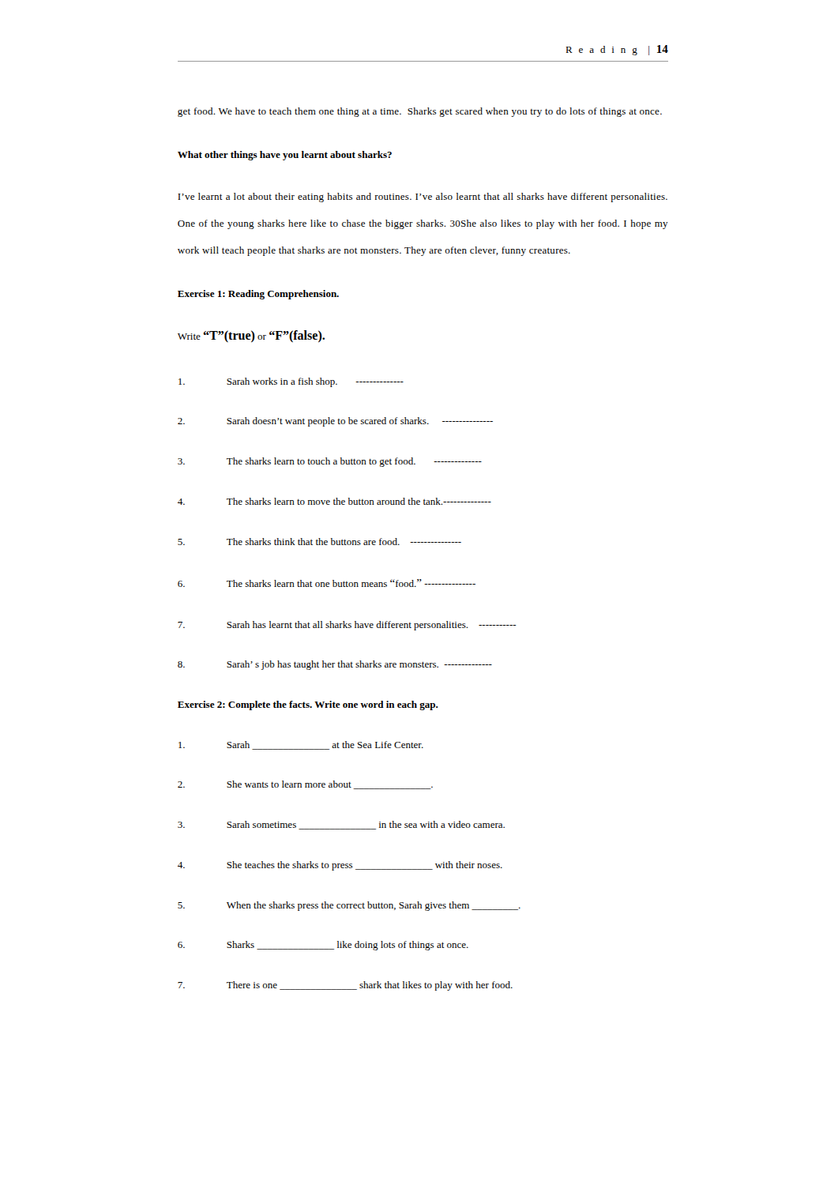R e a d i n g | 14
get food. We have to teach them one thing at a time. Sharks get scared when you try to do lots of things at once.
What other things have you learnt about sharks?
I’ve learnt a lot about their eating habits and routines. I’ve also learnt that all sharks have different personalities. One of the young sharks here like to chase the bigger sharks. 30She also likes to play with her food. I hope my work will teach people that sharks are not monsters. They are often clever, funny creatures.
Exercise 1: Reading Comprehension.
Write “T”(true) or “F”(false).
1. Sarah works in a fish shop. --------------
2. Sarah doesn’t want people to be scared of sharks. ---------------
3. The sharks learn to touch a button to get food. --------------
4. The sharks learn to move the button around the tank.--------------
5. The sharks think that the buttons are food. ---------------
6. The sharks learn that one button means “food.” ---------------
7. Sarah has learnt that all sharks have different personalities. -----------
8. Sarah’ s job has taught her that sharks are monsters. --------------
Exercise 2: Complete the facts. Write one word in each gap.
1. Sarah _______________ at the Sea Life Center.
2. She wants to learn more about _______________.
3. Sarah sometimes _______________ in the sea with a video camera.
4. She teaches the sharks to press _______________ with their noses.
5. When the sharks press the correct button, Sarah gives them _________.
6. Sharks _______________ like doing lots of things at once.
7. There is one _______________ shark that likes to play with her food.